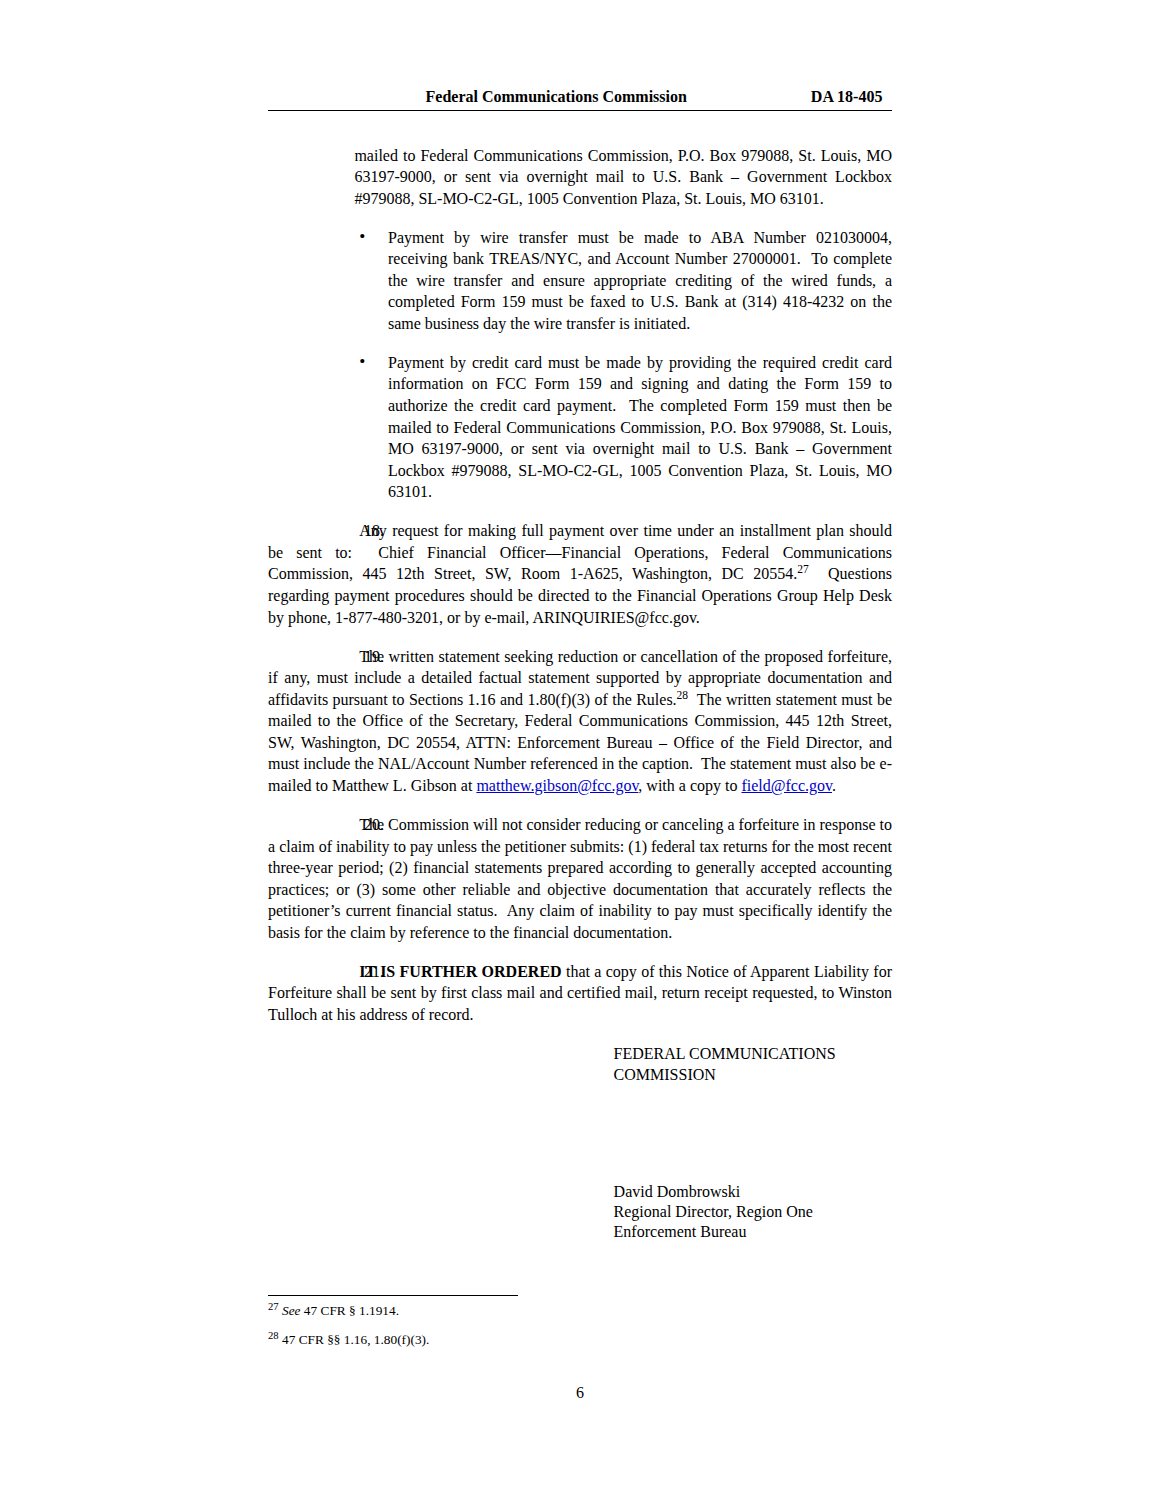Federal Communications Commission
DA 18-405
mailed to Federal Communications Commission, P.O. Box 979088, St. Louis, MO 63197-9000, or sent via overnight mail to U.S. Bank – Government Lockbox #979088, SL-MO-C2-GL, 1005 Convention Plaza, St. Louis, MO 63101.
Payment by wire transfer must be made to ABA Number 021030004, receiving bank TREAS/NYC, and Account Number 27000001. To complete the wire transfer and ensure appropriate crediting of the wired funds, a completed Form 159 must be faxed to U.S. Bank at (314) 418-4232 on the same business day the wire transfer is initiated.
Payment by credit card must be made by providing the required credit card information on FCC Form 159 and signing and dating the Form 159 to authorize the credit card payment. The completed Form 159 must then be mailed to Federal Communications Commission, P.O. Box 979088, St. Louis, MO 63197-9000, or sent via overnight mail to U.S. Bank – Government Lockbox #979088, SL-MO-C2-GL, 1005 Convention Plaza, St. Louis, MO 63101.
18. Any request for making full payment over time under an installment plan should be sent to: Chief Financial Officer—Financial Operations, Federal Communications Commission, 445 12th Street, SW, Room 1-A625, Washington, DC 20554.27 Questions regarding payment procedures should be directed to the Financial Operations Group Help Desk by phone, 1-877-480-3201, or by e-mail, ARINQUIRIES@fcc.gov.
19. The written statement seeking reduction or cancellation of the proposed forfeiture, if any, must include a detailed factual statement supported by appropriate documentation and affidavits pursuant to Sections 1.16 and 1.80(f)(3) of the Rules.28 The written statement must be mailed to the Office of the Secretary, Federal Communications Commission, 445 12th Street, SW, Washington, DC 20554, ATTN: Enforcement Bureau – Office of the Field Director, and must include the NAL/Account Number referenced in the caption. The statement must also be e-mailed to Matthew L. Gibson at matthew.gibson@fcc.gov, with a copy to field@fcc.gov.
20. The Commission will not consider reducing or canceling a forfeiture in response to a claim of inability to pay unless the petitioner submits: (1) federal tax returns for the most recent three-year period; (2) financial statements prepared according to generally accepted accounting practices; or (3) some other reliable and objective documentation that accurately reflects the petitioner’s current financial status. Any claim of inability to pay must specifically identify the basis for the claim by reference to the financial documentation.
21. IT IS FURTHER ORDERED that a copy of this Notice of Apparent Liability for Forfeiture shall be sent by first class mail and certified mail, return receipt requested, to Winston Tulloch at his address of record.
FEDERAL COMMUNICATIONS COMMISSION
David Dombrowski
Regional Director, Region One
Enforcement Bureau
27 See 47 CFR § 1.1914.
28 47 CFR §§ 1.16, 1.80(f)(3).
6